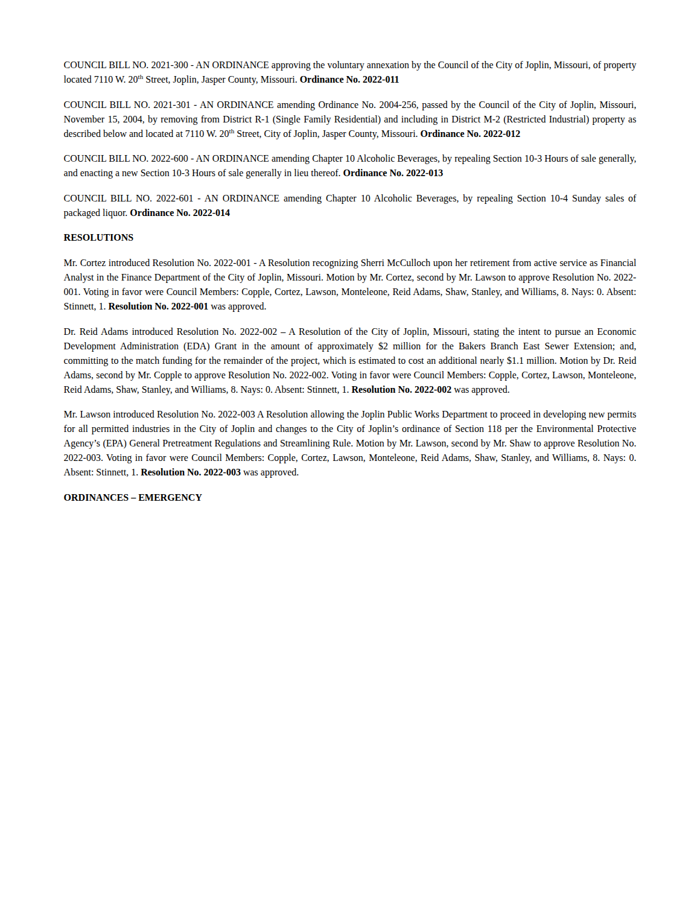COUNCIL BILL NO. 2021-300 - AN ORDINANCE approving the voluntary annexation by the Council of the City of Joplin, Missouri, of property located 7110 W. 20th Street, Joplin, Jasper County, Missouri. Ordinance No. 2022-011
COUNCIL BILL NO. 2021-301 - AN ORDINANCE amending Ordinance No. 2004-256, passed by the Council of the City of Joplin, Missouri, November 15, 2004, by removing from District R-1 (Single Family Residential) and including in District M-2 (Restricted Industrial) property as described below and located at 7110 W. 20th Street, City of Joplin, Jasper County, Missouri. Ordinance No. 2022-012
COUNCIL BILL NO. 2022-600 - AN ORDINANCE amending Chapter 10 Alcoholic Beverages, by repealing Section 10-3 Hours of sale generally, and enacting a new Section 10-3 Hours of sale generally in lieu thereof. Ordinance No. 2022-013
COUNCIL BILL NO. 2022-601 - AN ORDINANCE amending Chapter 10 Alcoholic Beverages, by repealing Section 10-4 Sunday sales of packaged liquor. Ordinance No. 2022-014
RESOLUTIONS
Mr. Cortez introduced Resolution No. 2022-001 - A Resolution recognizing Sherri McCulloch upon her retirement from active service as Financial Analyst in the Finance Department of the City of Joplin, Missouri. Motion by Mr. Cortez, second by Mr. Lawson to approve Resolution No. 2022-001. Voting in favor were Council Members: Copple, Cortez, Lawson, Monteleone, Reid Adams, Shaw, Stanley, and Williams, 8. Nays: 0. Absent: Stinnett, 1. Resolution No. 2022-001 was approved.
Dr. Reid Adams introduced Resolution No. 2022-002 – A Resolution of the City of Joplin, Missouri, stating the intent to pursue an Economic Development Administration (EDA) Grant in the amount of approximately $2 million for the Bakers Branch East Sewer Extension; and, committing to the match funding for the remainder of the project, which is estimated to cost an additional nearly $1.1 million. Motion by Dr. Reid Adams, second by Mr. Copple to approve Resolution No. 2022-002. Voting in favor were Council Members: Copple, Cortez, Lawson, Monteleone, Reid Adams, Shaw, Stanley, and Williams, 8. Nays: 0. Absent: Stinnett, 1. Resolution No. 2022-002 was approved.
Mr. Lawson introduced Resolution No. 2022-003 A Resolution allowing the Joplin Public Works Department to proceed in developing new permits for all permitted industries in the City of Joplin and changes to the City of Joplin’s ordinance of Section 118 per the Environmental Protective Agency’s (EPA) General Pretreatment Regulations and Streamlining Rule. Motion by Mr. Lawson, second by Mr. Shaw to approve Resolution No. 2022-003. Voting in favor were Council Members: Copple, Cortez, Lawson, Monteleone, Reid Adams, Shaw, Stanley, and Williams, 8. Nays: 0. Absent: Stinnett, 1. Resolution No. 2022-003 was approved.
ORDINANCES – EMERGENCY